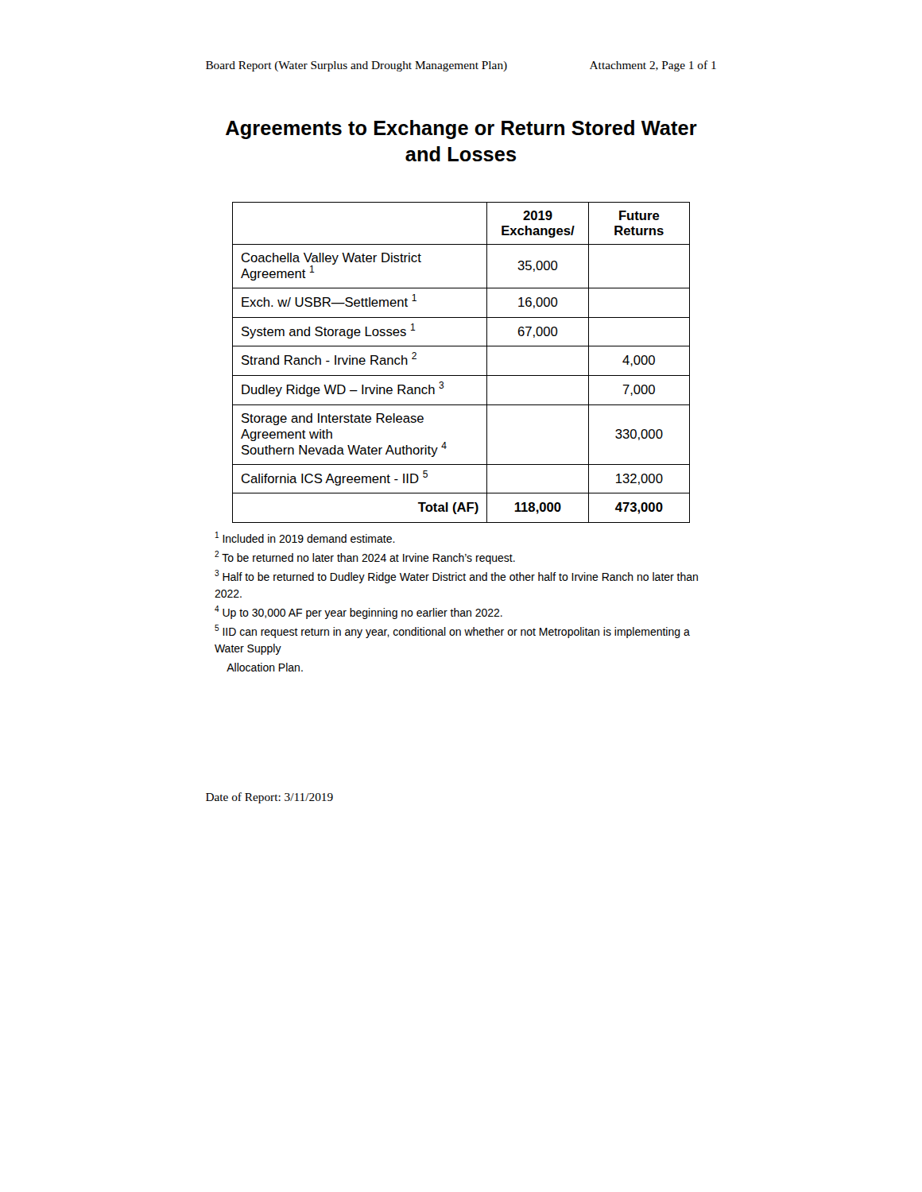Board Report (Water Surplus and Drought Management Plan)
Attachment 2, Page 1 of 1
Agreements to Exchange or Return Stored Water and Losses
| | 2019 Exchanges/ | Future Returns |
| --- | --- | --- |
| Coachella Valley Water District Agreement 1 | 35,000 | |
| Exch. w/ USBR—Settlement 1 | 16,000 | |
| System and Storage Losses 1 | 67,000 | |
| Strand Ranch - Irvine Ranch 2 | | 4,000 |
| Dudley Ridge WD – Irvine Ranch 3 | | 7,000 |
| Storage and Interstate Release Agreement with Southern Nevada Water Authority 4 | | 330,000 |
| California ICS Agreement - IID 5 | | 132,000 |
| Total (AF) | 118,000 | 473,000 |
1 Included in 2019 demand estimate.
2 To be returned no later than 2024 at Irvine Ranch’s request.
3 Half to be returned to Dudley Ridge Water District and the other half to Irvine Ranch no later than 2022.
4 Up to 30,000 AF per year beginning no earlier than 2022.
5 IID can request return in any year, conditional on whether or not Metropolitan is implementing a Water Supply
Allocation Plan.
Date of Report: 3/11/2019